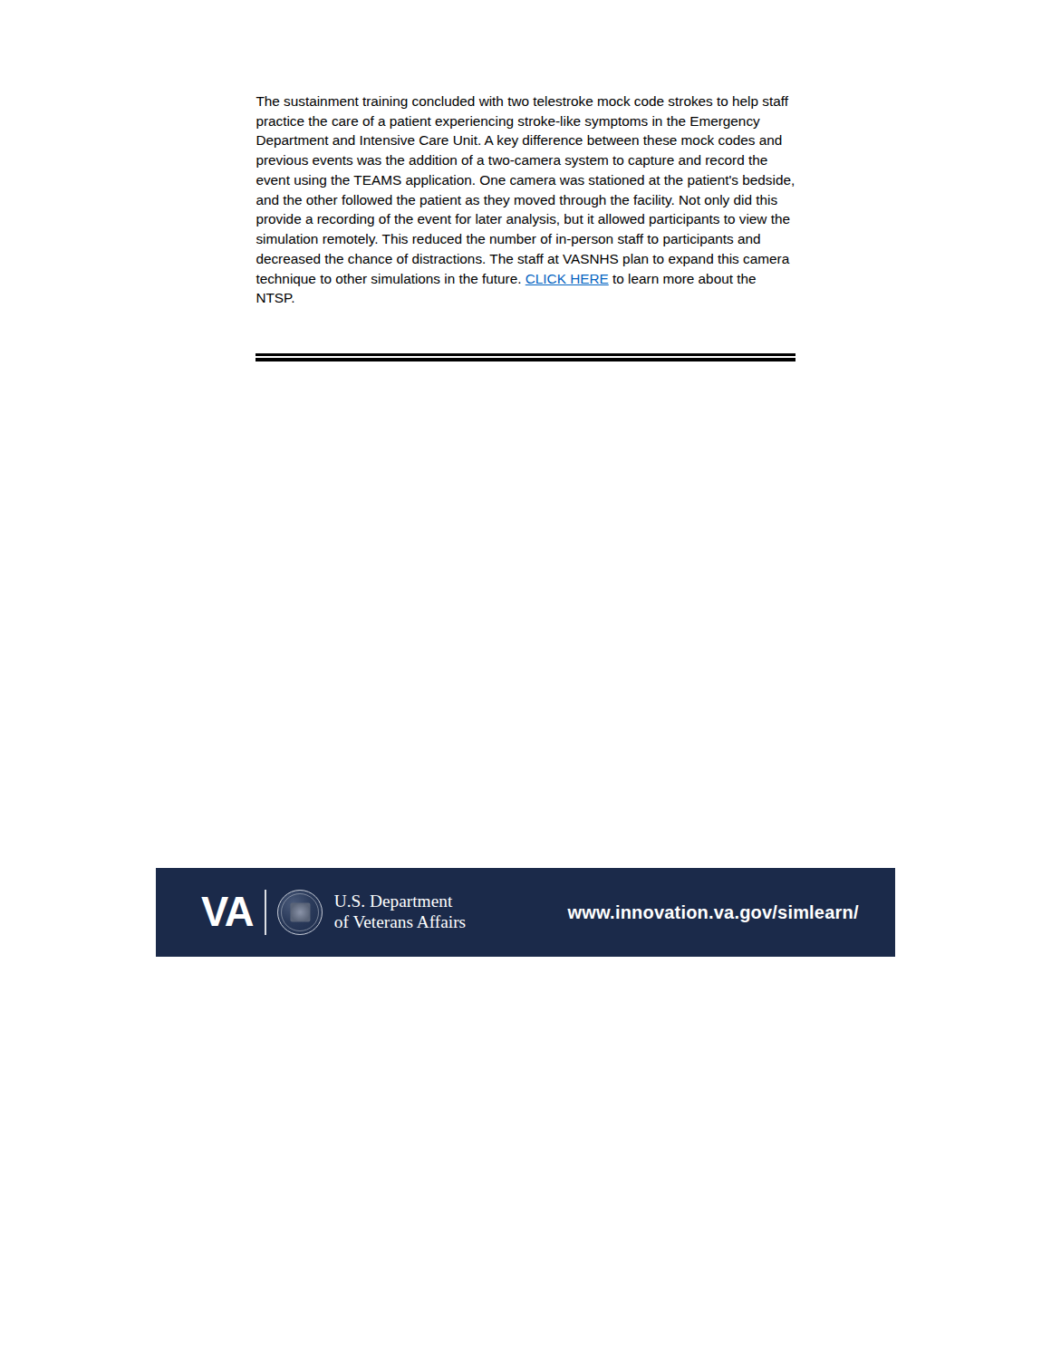The sustainment training concluded with two telestroke mock code strokes to help staff practice the care of a patient experiencing stroke-like symptoms in the Emergency Department and Intensive Care Unit. A key difference between these mock codes and previous events was the addition of a two-camera system to capture and record the event using the TEAMS application. One camera was stationed at the patient's bedside, and the other followed the patient as they moved through the facility. Not only did this provide a recording of the event for later analysis, but it allowed participants to view the simulation remotely. This reduced the number of in-person staff to participants and decreased the chance of distractions. The staff at VASNHS plan to expand this camera technique to other simulations in the future. CLICK HERE to learn more about the NTSP.
VA
U.S. Department
of Veterans Affairs
www.innovation.va.gov/simlearn/